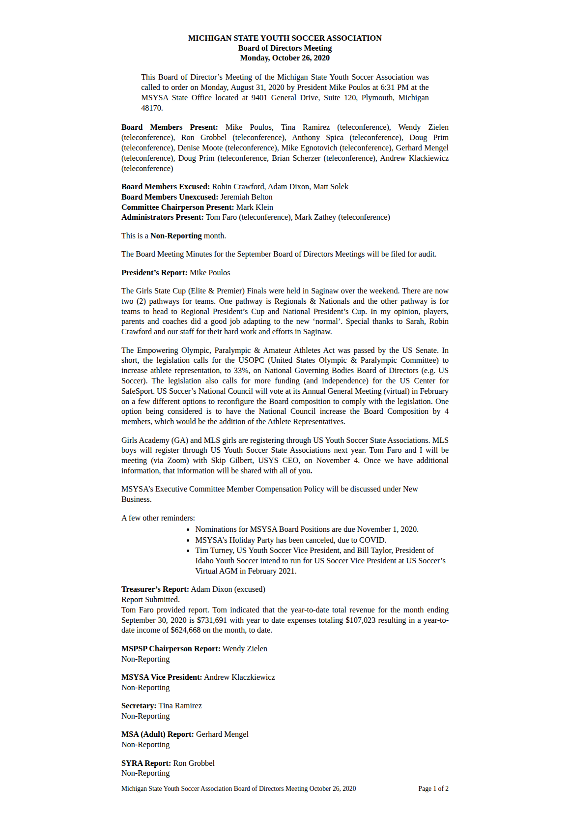MICHIGAN STATE YOUTH SOCCER ASSOCIATION Board of Directors Meeting Monday, October 26, 2020
This Board of Director’s Meeting of the Michigan State Youth Soccer Association was called to order on Monday, August 31, 2020 by President Mike Poulos at 6:31 PM at the MSYSA State Office located at 9401 General Drive, Suite 120, Plymouth, Michigan 48170.
Board Members Present: Mike Poulos, Tina Ramirez (teleconference), Wendy Zielen (teleconference), Ron Grobbel (teleconference), Anthony Spica (teleconference), Doug Prim (teleconference), Denise Moote (teleconference), Mike Egnotovich (teleconference), Gerhard Mengel (teleconference), Doug Prim (teleconference, Brian Scherzer (teleconference), Andrew Klackiewicz (teleconference)
Board Members Excused: Robin Crawford, Adam Dixon, Matt Solek
Board Members Unexcused: Jeremiah Belton
Committee Chairperson Present: Mark Klein
Administrators Present: Tom Faro (teleconference), Mark Zathey (teleconference)
This is a Non-Reporting month.
The Board Meeting Minutes for the September Board of Directors Meetings will be filed for audit.
President’s Report: Mike Poulos
The Girls State Cup (Elite & Premier) Finals were held in Saginaw over the weekend. There are now two (2) pathways for teams. One pathway is Regionals & Nationals and the other pathway is for teams to head to Regional President’s Cup and National President’s Cup. In my opinion, players, parents and coaches did a good job adapting to the new ‘normal’. Special thanks to Sarah, Robin Crawford and our staff for their hard work and efforts in Saginaw.
The Empowering Olympic, Paralympic & Amateur Athletes Act was passed by the US Senate. In short, the legislation calls for the USOPC (United States Olympic & Paralympic Committee) to increase athlete representation, to 33%, on National Governing Bodies Board of Directors (e.g. US Soccer). The legislation also calls for more funding (and independence) for the US Center for SafeSport. US Soccer’s National Council will vote at its Annual General Meeting (virtual) in February on a few different options to reconfigure the Board composition to comply with the legislation. One option being considered is to have the National Council increase the Board Composition by 4 members, which would be the addition of the Athlete Representatives.
Girls Academy (GA) and MLS girls are registering through US Youth Soccer State Associations. MLS boys will register through US Youth Soccer State Associations next year. Tom Faro and I will be meeting (via Zoom) with Skip Gilbert, USYS CEO, on November 4. Once we have additional information, that information will be shared with all of you.
MSYSA’s Executive Committee Member Compensation Policy will be discussed under New Business.
A few other reminders:
Nominations for MSYSA Board Positions are due November 1, 2020.
MSYSA’s Holiday Party has been canceled, due to COVID.
Tim Turney, US Youth Soccer Vice President, and Bill Taylor, President of Idaho Youth Soccer intend to run for US Soccer Vice President at US Soccer’s Virtual AGM in February 2021.
Treasurer’s Report: Adam Dixon (excused)
Report Submitted.
Tom Faro provided report. Tom indicated that the year-to-date total revenue for the month ending September 30, 2020 is $731,691 with year to date expenses totaling $107,023 resulting in a year-to-date income of $624,668 on the month, to date.
MSPSP Chairperson Report: Wendy Zielen
Non-Reporting
MSYSA Vice President: Andrew Klaczkiewicz
Non-Reporting
Secretary: Tina Ramirez
Non-Reporting
MSA (Adult) Report: Gerhard Mengel
Non-Reporting
SYRA Report: Ron Grobbel
Non-Reporting
Michigan State Youth Soccer Association Board of Directors Meeting October 26, 2020 Page 1 of 2